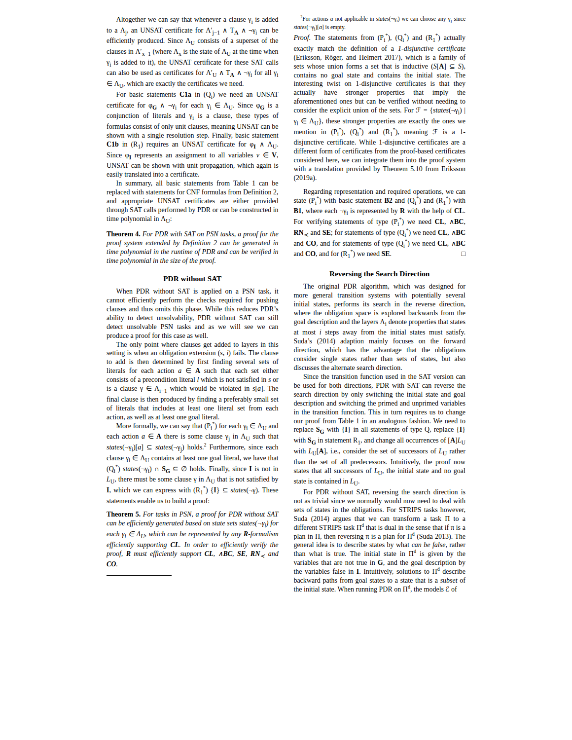Altogether we can say that whenever a clause γi is added to a Λj, an UNSAT certificate for Λ′j−1 ∧ TA ∧ ¬γi can be efficiently produced. Since ΛU consists of a superset of the clauses in Λ′x−1 (where Λx is the state of ΛU at the time when γi is added to it), the UNSAT certificate for these SAT calls can also be used as certificates for Λ′U ∧ TA ∧ ¬γi for all γi ∈ ΛU, which are exactly the certificates we need.
For basic statements C1a in (Qi) we need an UNSAT certificate for φG ∧ ¬γi for each γi ∈ ΛU. Since φG is a conjunction of literals and γi is a clause, these types of formulas consist of only unit clauses, meaning UNSAT can be shown with a single resolution step. Finally, basic statement C1b in (R1) requires an UNSAT certificate for φI ∧ ΛU. Since φI represents an assignment to all variables v ∈ V, UNSAT can be shown with unit propagation, which again is easily translated into a certificate.
In summary, all basic statements from Table 1 can be replaced with statements for CNF formulas from Definition 2, and appropriate UNSAT certificates are either provided through SAT calls performed by PDR or can be constructed in time polynomial in ΛU:
Theorem 4. For PDR with SAT on PSN tasks, a proof for the proof system extended by Definition 2 can be generated in time polynomial in the runtime of PDR and can be verified in time polynomial in the size of the proof.
PDR without SAT
When PDR without SAT is applied on a PSN task, it cannot efficiently perform the checks required for pushing clauses and thus omits this phase. While this reduces PDR’s ability to detect unsolvability, PDR without SAT can still detect unsolvable PSN tasks and as we will see we can produce a proof for this case as well.
The only point where clauses get added to layers in this setting is when an obligation extension (s, i) fails. The clause to add is then determined by first finding several sets of literals for each action a ∈ A such that each set either consists of a precondition literal l which is not satisfied in s or is a clause γ ∈ Λi−1 which would be violated in s[a]. The final clause is then produced by finding a preferably small set of literals that includes at least one literal set from each action, as well as at least one goal literal.
More formally, we can say that (Pi*) for each γi ∈ ΛU and each action a ∈ A there is some clause γj in ΛU such that states(¬γi)[a] ⊆ states(¬γj) holds.2 Furthermore, since each clause γi ∈ ΛU contains at least one goal literal, we have that (Qi*) states(¬γi) ∩ SG ⊆ ∅ holds. Finally, since I is not in LU, there must be some clause γ in ΛU that is not satisfied by I, which we can express with (R1*) {I} ⊆ states(¬γ). These statements enable us to build a proof:
Theorem 5. For tasks in PSN, a proof for PDR without SAT can be efficiently generated based on state sets states(¬γi) for each γi ∈ ΛU, which can be represented by any R-formalism efficiently supporting CL. In order to efficiently verify the proof, R must efficiently support CL, ∧BC, SE, RN≺ and CO.
2For actions a not applicable in states(¬γi) we can choose any γj since states(¬γi)[a] is empty.
Proof. The statements from (Pi*), (Qi*) and (R1*) actually exactly match the definition of a 1-disjunctive certificate (Eriksson, Röger, and Helmert 2017), which is a family of sets whose union forms a set that is inductive (S[A] ⊆ S), contains no goal state and contains the initial state. The interesting twist on 1-disjunctive certificates is that they actually have stronger properties that imply the aforementioned ones but can be verified without needing to consider the explicit union of the sets. For ℱ = {states(¬γi) | γi ∈ ΛU}, these stronger properties are exactly the ones we mention in (Pi*), (Qi*) and (R1*), meaning ℱ is a 1-disjunctive certificate. While 1-disjunctive certificates are a different form of certificates from the proof-based certificates considered here, we can integrate them into the proof system with a translation provided by Theorem 5.10 from Eriksson (2019a).
Regarding representation and required operations, we can state (Pi*) with basic statement B2 and (Qi*) and (R1*) with B1, where each ¬γi is represented by R with the help of CL. For verifying statements of type (Pi*) we need CL, ∧BC, RN≺ and SE; for statements of type (Qi*) we need CL, ∧BC and CO, and for statements of type (Qi*) we need CL, ∧BC and CO, and for (R1*) we need SE. □
Reversing the Search Direction
The original PDR algorithm, which was designed for more general transition systems with potentially several initial states, performs its search in the reverse direction, where the obligation space is explored backwards from the goal description and the layers Λi denote properties that states at most i steps away from the initial states must satisfy. Suda’s (2014) adaption mainly focuses on the forward direction, which has the advantage that the obligations consider single states rather than sets of states, but also discusses the alternate search direction.
Since the transition function used in the SAT version can be used for both directions, PDR with SAT can reverse the search direction by only switching the initial state and goal description and switching the primed and unprimed variables in the transition function. This in turn requires us to change our proof from Table 1 in an analogous fashion. We need to replace SG with {I} in all statements of type Q, replace {I} with SG in statement R1, and change all occurrences of [A]LU with LU[A], i.e., consider the set of successors of LU rather than the set of all predecessors. Intuitively, the proof now states that all successors of LU, the initial state and no goal state is contained in LU.
For PDR without SAT, reversing the search direction is not as trivial since we normally would now need to deal with sets of states in the obligations. For STRIPS tasks however, Suda (2014) argues that we can transform a task Π to a different STRIPS task Πd that is dual in the sense that if π is a plan in Π, then reversing π is a plan for Πd (Suda 2013). The general idea is to describe states by what can be false, rather than what is true. The initial state in Πd is given by the variables that are not true in G, and the goal description by the variables false in I. Intuitively, solutions to Πd describe backward paths from goal states to a state that is a subset of the initial state. When running PDR on Πd, the models ℰ of